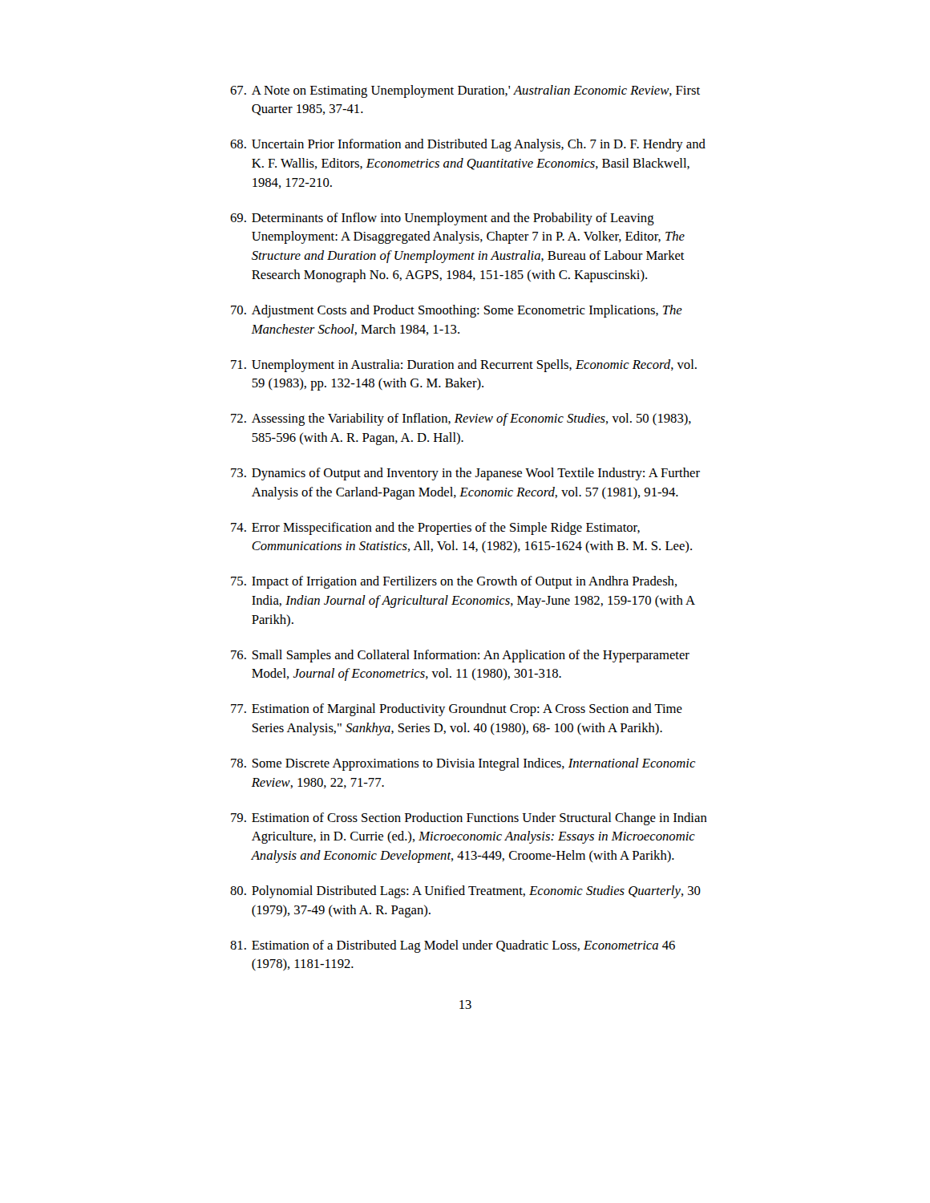67. A Note on Estimating Unemployment Duration,' Australian Economic Review, First Quarter 1985, 37-41.
68. Uncertain Prior Information and Distributed Lag Analysis, Ch. 7 in D. F. Hendry and K. F. Wallis, Editors, Econometrics and Quantitative Economics, Basil Blackwell, 1984, 172-210.
69. Determinants of Inflow into Unemployment and the Probability of Leaving Unemployment: A Disaggregated Analysis, Chapter 7 in P. A. Volker, Editor, The Structure and Duration of Unemployment in Australia, Bureau of Labour Market Research Monograph No. 6, AGPS, 1984, 151-185 (with C. Kapuscinski).
70. Adjustment Costs and Product Smoothing: Some Econometric Implications, The Manchester School, March 1984, 1-13.
71. Unemployment in Australia: Duration and Recurrent Spells, Economic Record, vol. 59 (1983), pp. 132-148 (with G. M. Baker).
72. Assessing the Variability of Inflation, Review of Economic Studies, vol. 50 (1983), 585-596 (with A. R. Pagan, A. D. Hall).
73. Dynamics of Output and Inventory in the Japanese Wool Textile Industry: A Further Analysis of the Carland-Pagan Model, Economic Record, vol. 57 (1981), 91-94.
74. Error Misspecification and the Properties of the Simple Ridge Estimator, Communications in Statistics, All, Vol. 14, (1982), 1615-1624 (with B. M. S. Lee).
75. Impact of Irrigation and Fertilizers on the Growth of Output in Andhra Pradesh, India, Indian Journal of Agricultural Economics, May-June 1982, 159-170 (with A Parikh).
76. Small Samples and Collateral Information: An Application of the Hyperparameter Model, Journal of Econometrics, vol. 11 (1980), 301-318.
77. Estimation of Marginal Productivity Groundnut Crop: A Cross Section and Time Series Analysis," Sankhya, Series D, vol. 40 (1980), 68- 100 (with A Parikh).
78. Some Discrete Approximations to Divisia Integral Indices, International Economic Review, 1980, 22, 71-77.
79. Estimation of Cross Section Production Functions Under Structural Change in Indian Agriculture, in D. Currie (ed.), Microeconomic Analysis: Essays in Microeconomic Analysis and Economic Development, 413-449, Croome-Helm (with A Parikh).
80. Polynomial Distributed Lags: A Unified Treatment, Economic Studies Quarterly, 30 (1979), 37-49 (with A. R. Pagan).
81. Estimation of a Distributed Lag Model under Quadratic Loss, Econometrica 46 (1978), 1181-1192.
13